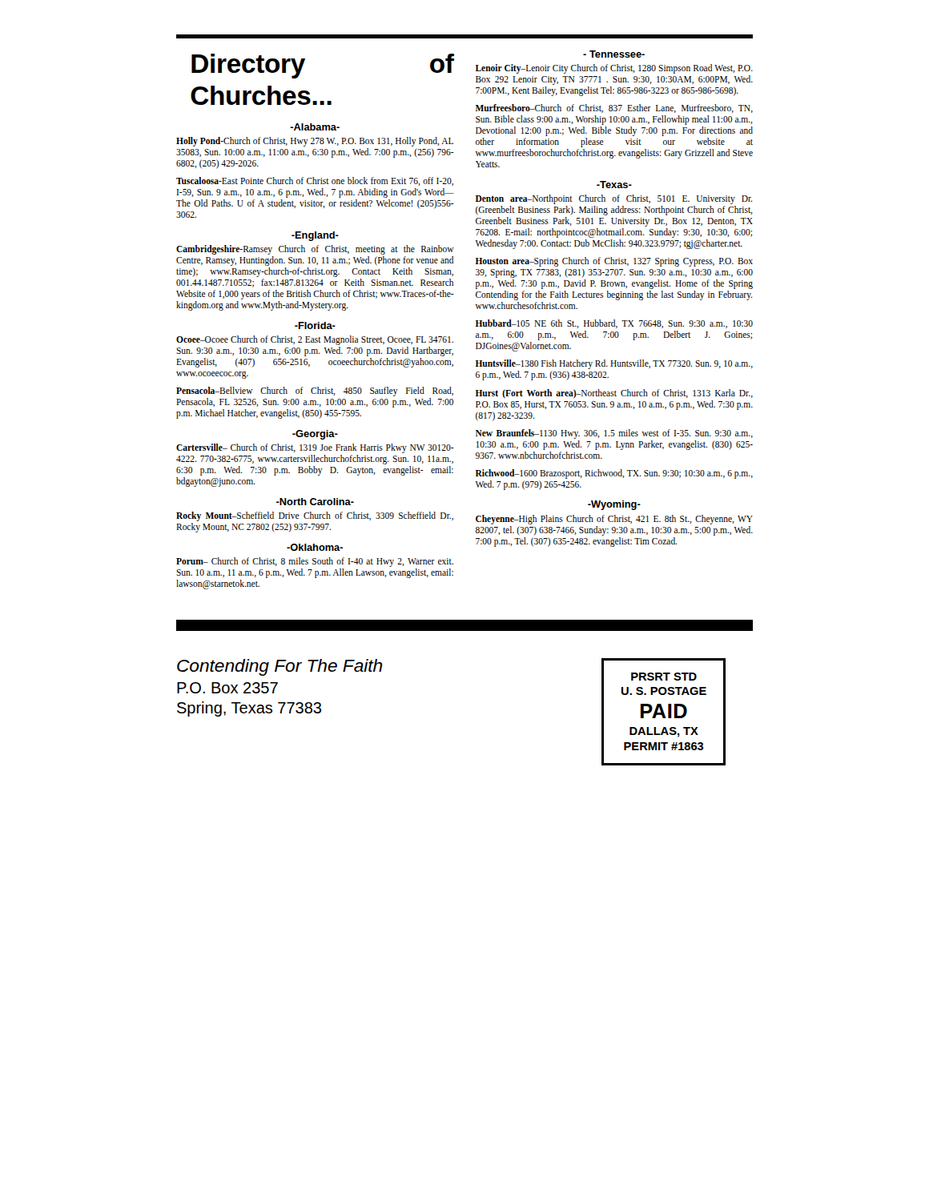Directory of Churches...
-Alabama-
Holly Pond-Church of Christ, Hwy 278 W., P.O. Box 131, Holly Pond, AL 35083, Sun. 10:00 a.m., 11:00 a.m., 6:30 p.m., Wed. 7:00 p.m., (256) 796-6802, (205) 429-2026.
Tuscaloosa-East Pointe Church of Christ one block from Exit 76, off I-20, I-59, Sun. 9 a.m., 10 a.m., 6 p.m., Wed., 7 p.m. Abiding in God's Word—The Old Paths. U of A student, visitor, or resident? Welcome! (205)556-3062.
-England-
Cambridgeshire-Ramsey Church of Christ, meeting at the Rainbow Centre, Ramsey, Huntingdon. Sun. 10, 11 a.m.; Wed. (Phone for venue and time); www.Ramsey-church-of-christ.org. Contact Keith Sisman, 001.44.1487.710552; fax:1487.813264 or Keith Sisman.net. Research Website of 1,000 years of the British Church of Christ; www.Traces-of-the-kingdom.org and www.Myth-and-Mystery.org.
-Florida-
Ocoee–Ocoee Church of Christ, 2 East Magnolia Street, Ocoee, FL 34761. Sun. 9:30 a.m., 10:30 a.m., 6:00 p.m. Wed. 7:00 p.m. David Hartbarger, Evangelist, (407) 656-2516, ocoeechurchofchrist@yahoo.com, www.ocoeecoc.org.
Pensacola–Bellview Church of Christ, 4850 Saufley Field Road, Pensacola, FL 32526, Sun. 9:00 a.m., 10:00 a.m., 6:00 p.m., Wed. 7:00 p.m. Michael Hatcher, evangelist, (850) 455-7595.
-Georgia-
Cartersville– Church of Christ, 1319 Joe Frank Harris Pkwy NW 30120-4222. 770-382-6775, www.cartersvillechurchofchrist.org. Sun. 10, 11a.m., 6:30 p.m. Wed. 7:30 p.m. Bobby D. Gayton, evangelist- email: bdgayton@juno.com.
-North Carolina-
Rocky Mount–Scheffield Drive Church of Christ, 3309 Scheffield Dr., Rocky Mount, NC 27802 (252) 937-7997.
-Oklahoma-
Porum– Church of Christ, 8 miles South of I-40 at Hwy 2, Warner exit. Sun. 10 a.m., 11 a.m., 6 p.m., Wed. 7 p.m. Allen Lawson, evangelist, email: lawson@starnetok.net.
- Tennessee-
Lenoir City–Lenoir City Church of Christ, 1280 Simpson Road West, P.O. Box 292 Lenoir City, TN 37771 . Sun. 9:30, 10:30AM, 6:00PM, Wed. 7:00PM., Kent Bailey, Evangelist Tel: 865-986-3223 or 865-986-5698).
Murfreesboro–Church of Christ, 837 Esther Lane, Murfreesboro, TN, Sun. Bible class 9:00 a.m., Worship 10:00 a.m., Fellowhip meal 11:00 a.m., Devotional 12:00 p.m.; Wed. Bible Study 7:00 p.m. For directions and other information please visit our website at www.murfreesborochurchofchrist.org. evangelists: Gary Grizzell and Steve Yeatts.
-Texas-
Denton area–Northpoint Church of Christ, 5101 E. University Dr. (Greenbelt Business Park). Mailing address: Northpoint Church of Christ, Greenbelt Business Park, 5101 E. University Dr., Box 12, Denton, TX 76208. E-mail: northpointcoc@hotmail.com. Sunday: 9:30, 10:30, 6:00; Wednesday 7:00. Contact: Dub McClish: 940.323.9797; tgj@charter.net.
Houston area–Spring Church of Christ, 1327 Spring Cypress, P.O. Box 39, Spring, TX 77383, (281) 353-2707. Sun. 9:30 a.m., 10:30 a.m., 6:00 p.m., Wed. 7:30 p.m., David P. Brown, evangelist. Home of the Spring Contending for the Faith Lectures beginning the last Sunday in February. www.churchesofchrist.com.
Hubbard–105 NE 6th St., Hubbard, TX 76648, Sun. 9:30 a.m., 10:30 a.m., 6:00 p.m., Wed. 7:00 p.m. Delbert J. Goines; DJGoines@Valornet.com.
Huntsville–1380 Fish Hatchery Rd. Huntsville, TX 77320. Sun. 9, 10 a.m., 6 p.m., Wed. 7 p.m. (936) 438-8202.
Hurst (Fort Worth area)–Northeast Church of Christ, 1313 Karla Dr., P.O. Box 85, Hurst, TX 76053. Sun. 9 a.m., 10 a.m., 6 p.m., Wed. 7:30 p.m. (817) 282-3239.
New Braunfels–1130 Hwy. 306, 1.5 miles west of I-35. Sun. 9:30 a.m., 10:30 a.m., 6:00 p.m. Wed. 7 p.m. Lynn Parker, evangelist. (830) 625-9367. www.nbchurchofchrist.com.
Richwood–1600 Brazosport, Richwood, TX. Sun. 9:30; 10:30 a.m., 6 p.m., Wed. 7 p.m. (979) 265-4256.
-Wyoming-
Cheyenne–High Plains Church of Christ, 421 E. 8th St., Cheyenne, WY 82007, tel. (307) 638-7466, Sunday: 9:30 a.m., 10:30 a.m., 5:00 p.m., Wed. 7:00 p.m., Tel. (307) 635-2482. evangelist: Tim Cozad.
Contending For The Faith P.O. Box 2357
Spring, Texas 77383
PRSRT STD
U. S. POSTAGE
PAID
DALLAS, TX
PERMIT #1863